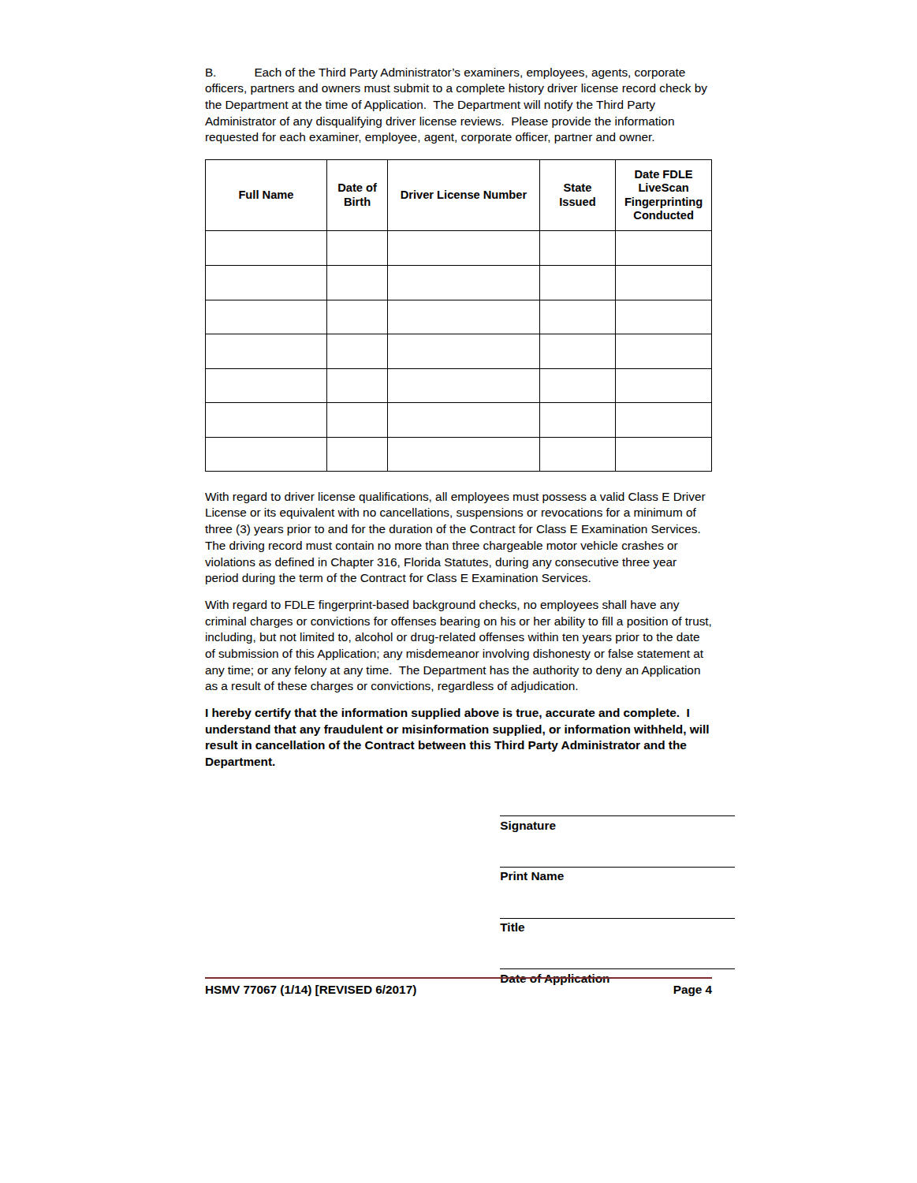B. Each of the Third Party Administrator’s examiners, employees, agents, corporate officers, partners and owners must submit to a complete history driver license record check by the Department at the time of Application. The Department will notify the Third Party Administrator of any disqualifying driver license reviews. Please provide the information requested for each examiner, employee, agent, corporate officer, partner and owner.
| Full Name | Date of Birth | Driver License Number | State Issued | Date FDLE LiveScan Fingerprinting Conducted |
| --- | --- | --- | --- | --- |
With regard to driver license qualifications, all employees must possess a valid Class E Driver License or its equivalent with no cancellations, suspensions or revocations for a minimum of three (3) years prior to and for the duration of the Contract for Class E Examination Services. The driving record must contain no more than three chargeable motor vehicle crashes or violations as defined in Chapter 316, Florida Statutes, during any consecutive three year period during the term of the Contract for Class E Examination Services.
With regard to FDLE fingerprint-based background checks, no employees shall have any criminal charges or convictions for offenses bearing on his or her ability to fill a position of trust, including, but not limited to, alcohol or drug-related offenses within ten years prior to the date of submission of this Application; any misdemeanor involving dishonesty or false statement at any time; or any felony at any time. The Department has the authority to deny an Application as a result of these charges or convictions, regardless of adjudication.
I hereby certify that the information supplied above is true, accurate and complete. I understand that any fraudulent or misinformation supplied, or information withheld, will result in cancellation of the Contract between this Third Party Administrator and the Department.
Signature
Print Name
Title
Date of Application
HSMV 77067 (1/14) [REVISED 6/2017) Page 4